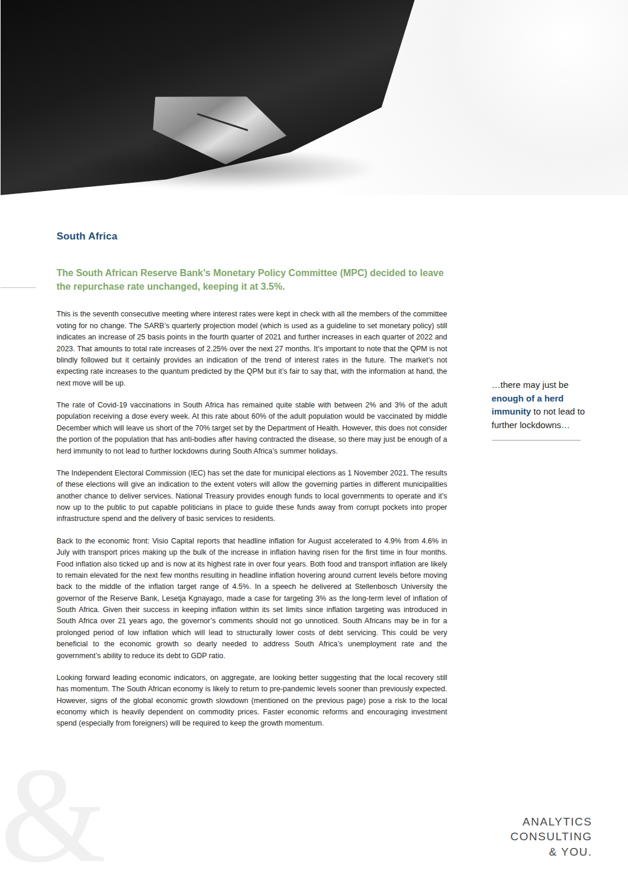South Africa
The South African Reserve Bank’s Monetary Policy Committee (MPC) decided to leave the repurchase rate unchanged, keeping it at 3.5%.
This is the seventh consecutive meeting where interest rates were kept in check with all the members of the committee voting for no change. The SARB’s quarterly projection model (which is used as a guideline to set monetary policy) still indicates an increase of 25 basis points in the fourth quarter of 2021 and further increases in each quarter of 2022 and 2023. That amounts to total rate increases of 2.25% over the next 27 months. It’s important to note that the QPM is not blindly followed but it certainly provides an indication of the trend of interest rates in the future. The market’s not expecting rate increases to the quantum predicted by the QPM but it’s fair to say that, with the information at hand, the next move will be up.
The rate of Covid-19 vaccinations in South Africa has remained quite stable with between 2% and 3% of the adult population receiving a dose every week. At this rate about 60% of the adult population would be vaccinated by middle December which will leave us short of the 70% target set by the Department of Health. However, this does not consider the portion of the population that has anti-bodies after having contracted the disease, so there may just be enough of a herd immunity to not lead to further lockdowns during South Africa’s summer holidays.
The Independent Electoral Commission (IEC) has set the date for municipal elections as 1 November 2021. The results of these elections will give an indication to the extent voters will allow the governing parties in different municipalities another chance to deliver services. National Treasury provides enough funds to local governments to operate and it’s now up to the public to put capable politicians in place to guide these funds away from corrupt pockets into proper infrastructure spend and the delivery of basic services to residents.
Back to the economic front: Visio Capital reports that headline inflation for August accelerated to 4.9% from 4.6% in July with transport prices making up the bulk of the increase in inflation having risen for the first time in four months. Food inflation also ticked up and is now at its highest rate in over four years. Both food and transport inflation are likely to remain elevated for the next few months resulting in headline inflation hovering around current levels before moving back to the middle of the inflation target range of 4.5%. In a speech he delivered at Stellenbosch University the governor of the Reserve Bank, Lesetja Kgnayago, made a case for targeting 3% as the long-term level of inflation of South Africa. Given their success in keeping inflation within its set limits since inflation targeting was introduced in South Africa over 21 years ago, the governor’s comments should not go unnoticed. South Africans may be in for a prolonged period of low inflation which will lead to structurally lower costs of debt servicing. This could be very beneficial to the economic growth so dearly needed to address South Africa’s unemployment rate and the government’s ability to reduce its debt to GDP ratio.
Looking forward leading economic indicators, on aggregate, are looking better suggesting that the local recovery still has momentum. The South African economy is likely to return to pre-pandemic levels sooner than previously expected. However, signs of the global economic growth slowdown (mentioned on the previous page) pose a risk to the local economy which is heavily dependent on commodity prices. Faster economic reforms and encouraging investment spend (especially from foreigners) will be required to keep the growth momentum.
…there may just be enough of a herd immunity to not lead to further lockdowns…
&
ANALYTICS
CONSULTING
& YOU.